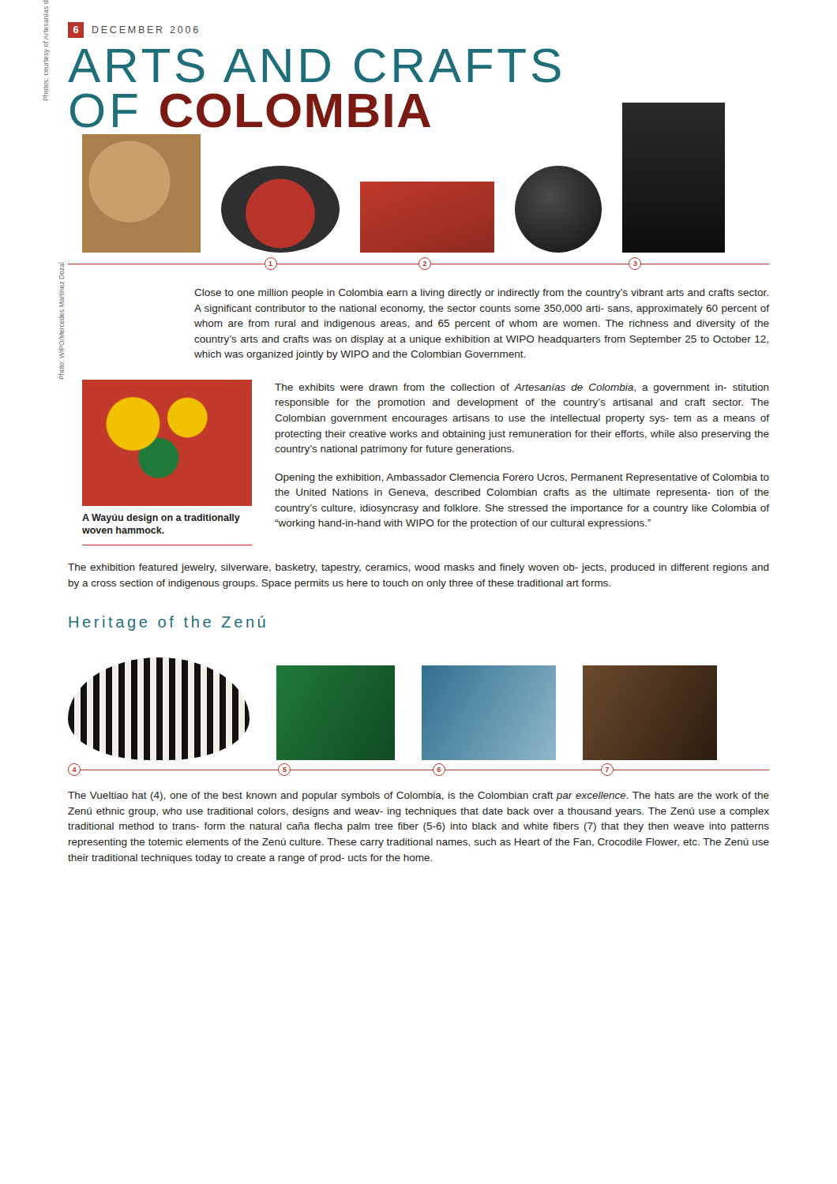6
December 2006
Arts and Crafts of Colombia
Photos: courtesy of Artesanías de Colombia
1 2 3
Close to one million people in Colombia earn a living directly or indirectly from the country’s vibrant arts and crafts sector. A significant contributor to the national economy, the sector counts some 350,000 arti- sans, approximately 60 percent of whom are from rural and indigenous areas, and 65 percent of whom are women. The richness and diversity of the country’s arts and crafts was on display at a unique exhibition at WIPO headquarters from September 25 to October 12, which was organized jointly by WIPO and the Colombian Government.
Photo: WIPO/Mercedes Martínez Dozal
A Wayúu design on a traditionally woven hammock.
The exhibits were drawn from the collection of Artesanías de Colombia, a government in- stitution responsible for the promotion and development of the country’s artisanal and craft sector. The Colombian government encourages artisans to use the intellectual property sys- tem as a means of protecting their creative works and obtaining just remuneration for their efforts, while also preserving the country’s national patrimony for future generations.
Opening the exhibition, Ambassador Clemencia Forero Ucros, Permanent Representative of Colombia to the United Nations in Geneva, described Colombian crafts as the ultimate representa- tion of the country’s culture, idiosyncrasy and folklore. She stressed the importance for a country like Colombia of “working hand-in-hand with WIPO for the protection of our cultural expressions.”
The exhibition featured jewelry, silverware, basketry, tapestry, ceramics, wood masks and finely woven ob- jects, produced in different regions and by a cross section of indigenous groups. Space permits us here to touch on only three of these traditional art forms.
Heritage of the Zenú
4 5 6 7
The Vueltiao hat (4), one of the best known and popular symbols of Colombia, is the Colombian craft par excellence. The hats are the work of the Zenú ethnic group, who use traditional colors, designs and weav- ing techniques that date back over a thousand years. The Zenú use a complex traditional method to trans- form the natural caña flecha palm tree fiber (5-6) into black and white fibers (7) that they then weave into patterns representing the totemic elements of the Zenú culture. These carry traditional names, such as Heart of the Fan, Crocodile Flower, etc. The Zenú use their traditional techniques today to create a range of prod- ucts for the home.